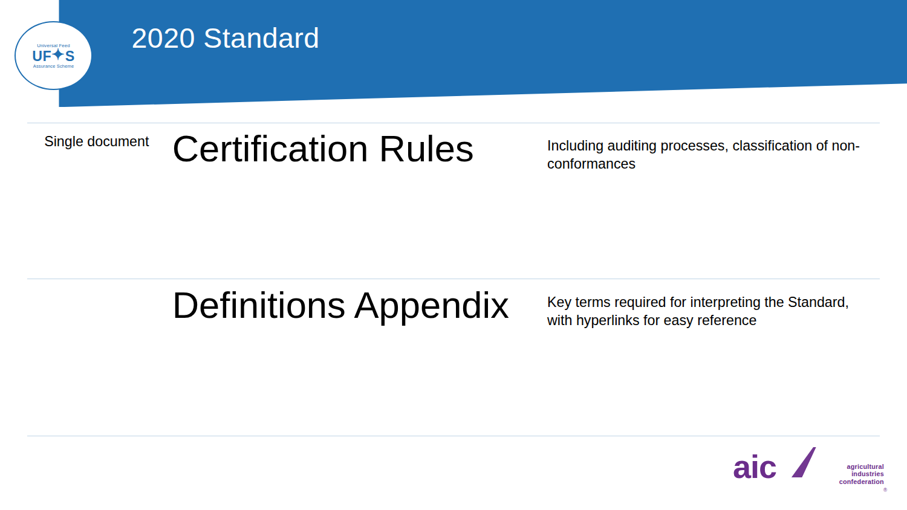2020 Standard
Universal Feed
UF✦S
Assurance Scheme
Single document
Certification Rules
Including auditing processes, classification of non-conformances
Definitions Appendix
Key terms required for interpreting the Standard, with hyperlinks for easy reference
aic
agricultural
industries
confederation
®